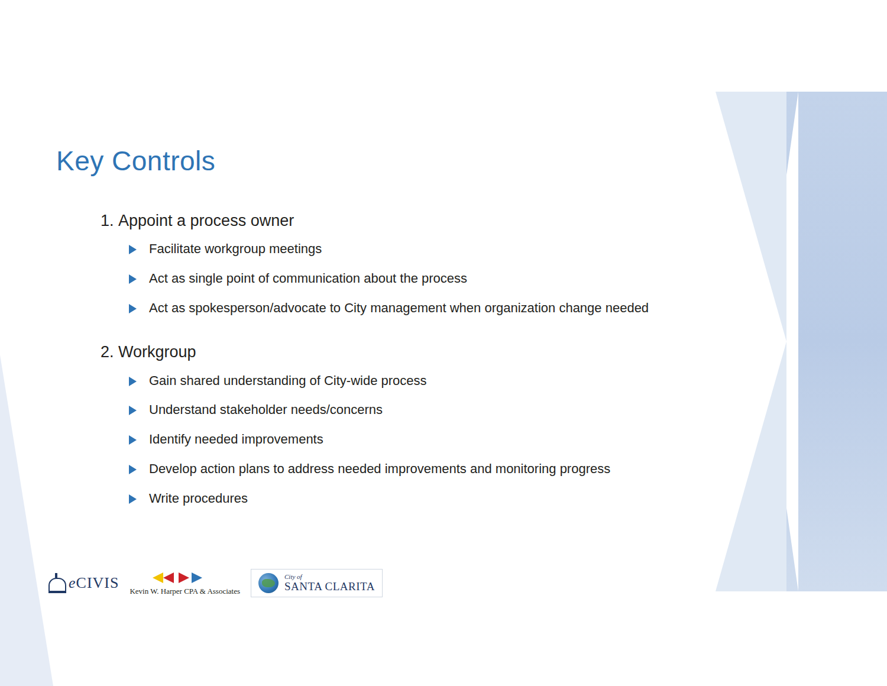Key Controls
Appoint a process owner
Facilitate workgroup meetings
Act as single point of communication about the process
Act as spokesperson/advocate to City management when organization change needed
Workgroup
Gain shared understanding of City-wide process
Understand stakeholder needs/concerns
Identify needed improvements
Develop action plans to address needed improvements and monitoring progress
Write procedures
e CIVIS
Kevin W. Harper CPA & Associates
City of SANTA CLARITA